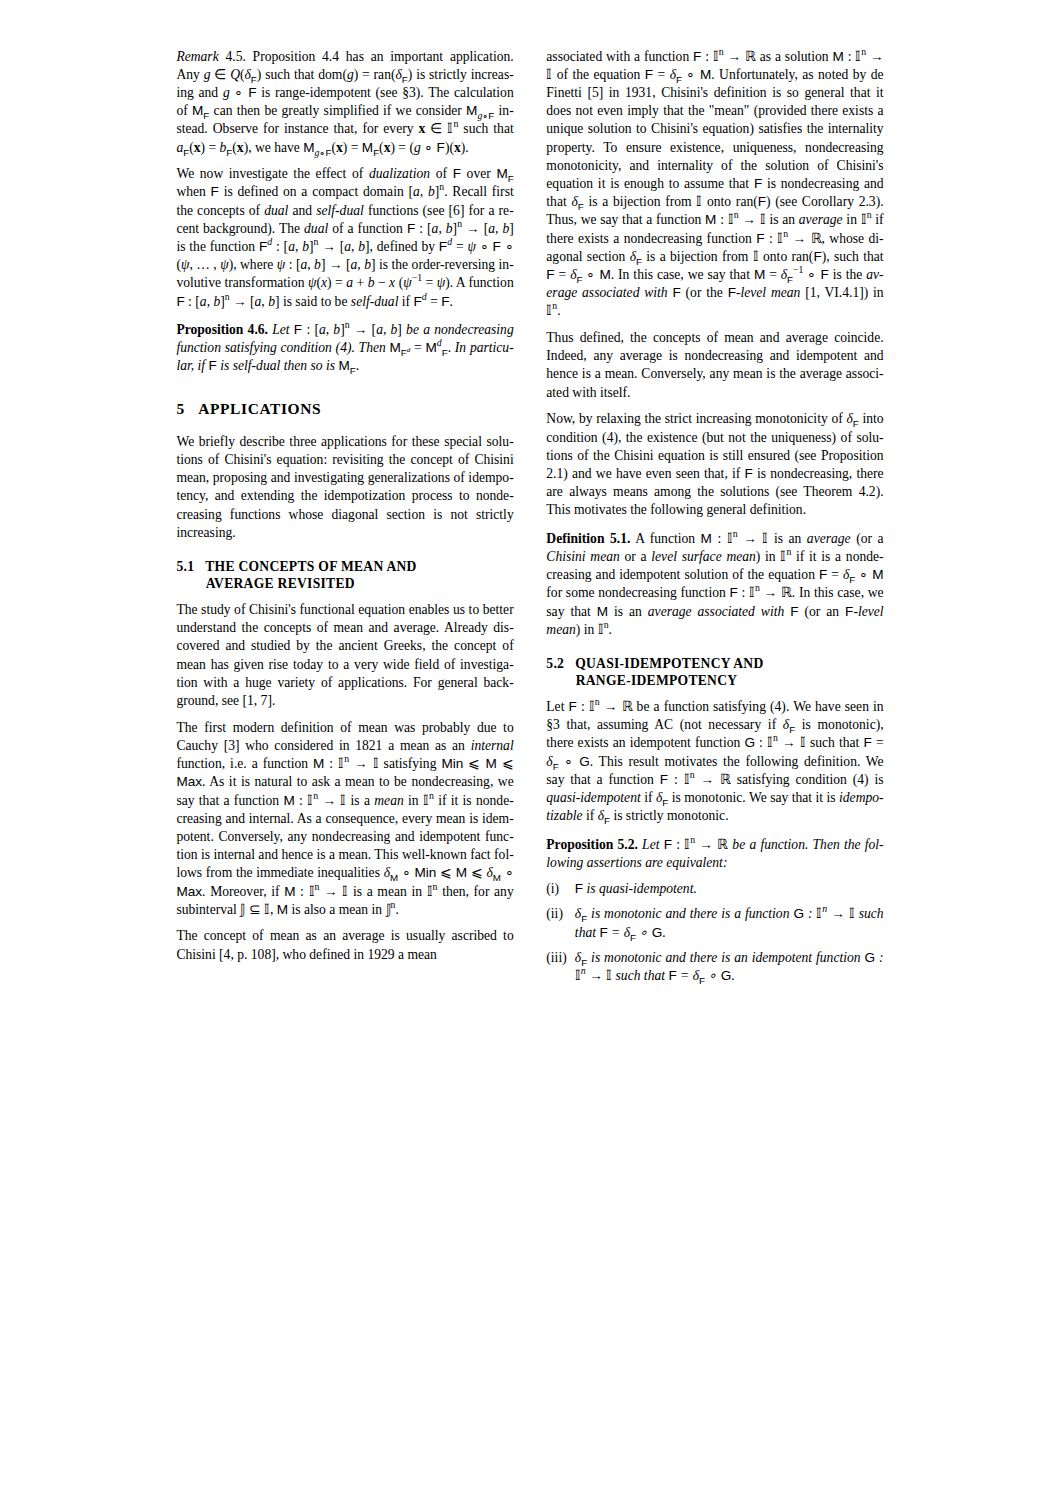Remark 4.5. Proposition 4.4 has an important application. Any g ∈ Q(δF) such that dom(g) = ran(δF) is strictly increasing and g ∘ F is range-idempotent (see §3). The calculation of MF can then be greatly simplified if we consider Mg∘F instead. Observe for instance that, for every x ∈ 𝕀n such that aF(x) = bF(x), we have Mg∘F(x) = MF(x) = (g ∘ F)(x).
We now investigate the effect of dualization of F over MF when F is defined on a compact domain [a, b]n. Recall first the concepts of dual and self-dual functions (see [6] for a recent background). The dual of a function F : [a, b]n → [a, b] is the function Fd : [a, b]n → [a, b], defined by Fd = ψ ∘ F ∘ (ψ, … , ψ), where ψ : [a, b] → [a, b] is the order-reversing involutive transformation ψ(x) = a + b − x (ψ−1 = ψ). A function F : [a, b]n → [a, b] is said to be self-dual if Fd = F.
Proposition 4.6. Let F : [a, b]n → [a, b] be a nondecreasing function satisfying condition (4). Then MFd = MdF. In particular, if F is self-dual then so is MF.
5 APPLICATIONS
We briefly describe three applications for these special solutions of Chisini's equation: revisiting the concept of Chisini mean, proposing and investigating generalizations of idempotency, and extending the idempotization process to nondecreasing functions whose diagonal section is not strictly increasing.
5.1 THE CONCEPTS OF MEAN AND
AVERAGE REVISITED
The study of Chisini's functional equation enables us to better understand the concepts of mean and average. Already discovered and studied by the ancient Greeks, the concept of mean has given rise today to a very wide field of investigation with a huge variety of applications. For general background, see [1, 7].
The first modern definition of mean was probably due to Cauchy [3] who considered in 1821 a mean as an internal function, i.e. a function M : 𝕀n → 𝕀 satisfying Min ⩽ M ⩽ Max. As it is natural to ask a mean to be nondecreasing, we say that a function M : 𝕀n → 𝕀 is a mean in 𝕀n if it is nondecreasing and internal. As a consequence, every mean is idempotent. Conversely, any nondecreasing and idempotent function is internal and hence is a mean. This well-known fact follows from the immediate inequalities δM ∘ Min ⩽ M ⩽ δM ∘ Max. Moreover, if M : 𝕀n → 𝕀 is a mean in 𝕀n then, for any subinterval 𝕁 ⊆ 𝕀, M is also a mean in 𝕁n.
The concept of mean as an average is usually ascribed to Chisini [4, p. 108], who defined in 1929 a mean
associated with a function F : 𝕀n → ℝ as a solution M : 𝕀n → 𝕀 of the equation F = δF ∘ M. Unfortunately, as noted by de Finetti [5] in 1931, Chisini's definition is so general that it does not even imply that the "mean" (provided there exists a unique solution to Chisini's equation) satisfies the internality property. To ensure existence, uniqueness, nondecreasing monotonicity, and internality of the solution of Chisini's equation it is enough to assume that F is nondecreasing and that δF is a bijection from 𝕀 onto ran(F) (see Corollary 2.3). Thus, we say that a function M : 𝕀n → 𝕀 is an average in 𝕀n if there exists a nondecreasing function F : 𝕀n → ℝ, whose diagonal section δF is a bijection from 𝕀 onto ran(F), such that F = δF ∘ M. In this case, we say that M = δF−1 ∘ F is the average associated with F (or the F-level mean [1, VI.4.1]) in 𝕀n.
Thus defined, the concepts of mean and average coincide. Indeed, any average is nondecreasing and idempotent and hence is a mean. Conversely, any mean is the average associated with itself.
Now, by relaxing the strict increasing monotonicity of δF into condition (4), the existence (but not the uniqueness) of solutions of the Chisini equation is still ensured (see Proposition 2.1) and we have even seen that, if F is nondecreasing, there are always means among the solutions (see Theorem 4.2). This motivates the following general definition.
Definition 5.1. A function M : 𝕀n → 𝕀 is an average (or a Chisini mean or a level surface mean) in 𝕀n if it is a nondecreasing and idempotent solution of the equation F = δF ∘ M for some nondecreasing function F : 𝕀n → ℝ. In this case, we say that M is an average associated with F (or an F-level mean) in 𝕀n.
5.2 QUASI-IDEMPOTENCY AND
RANGE-IDEMPOTENCY
Let F : 𝕀n → ℝ be a function satisfying (4). We have seen in §3 that, assuming AC (not necessary if δF is monotonic), there exists an idempotent function G : 𝕀n → 𝕀 such that F = δF ∘ G. This result motivates the following definition. We say that a function F : 𝕀n → ℝ satisfying condition (4) is quasi-idempotent if δF is monotonic. We say that it is idempotizable if δF is strictly monotonic.
Proposition 5.2. Let F : 𝕀n → ℝ be a function. Then the following assertions are equivalent:
(i) F is quasi-idempotent.
(ii) δF is monotonic and there is a function G : 𝕀n → 𝕀 such that F = δF ∘ G.
(iii) δF is monotonic and there is an idempotent function G : 𝕀n → 𝕀 such that F = δF ∘ G.